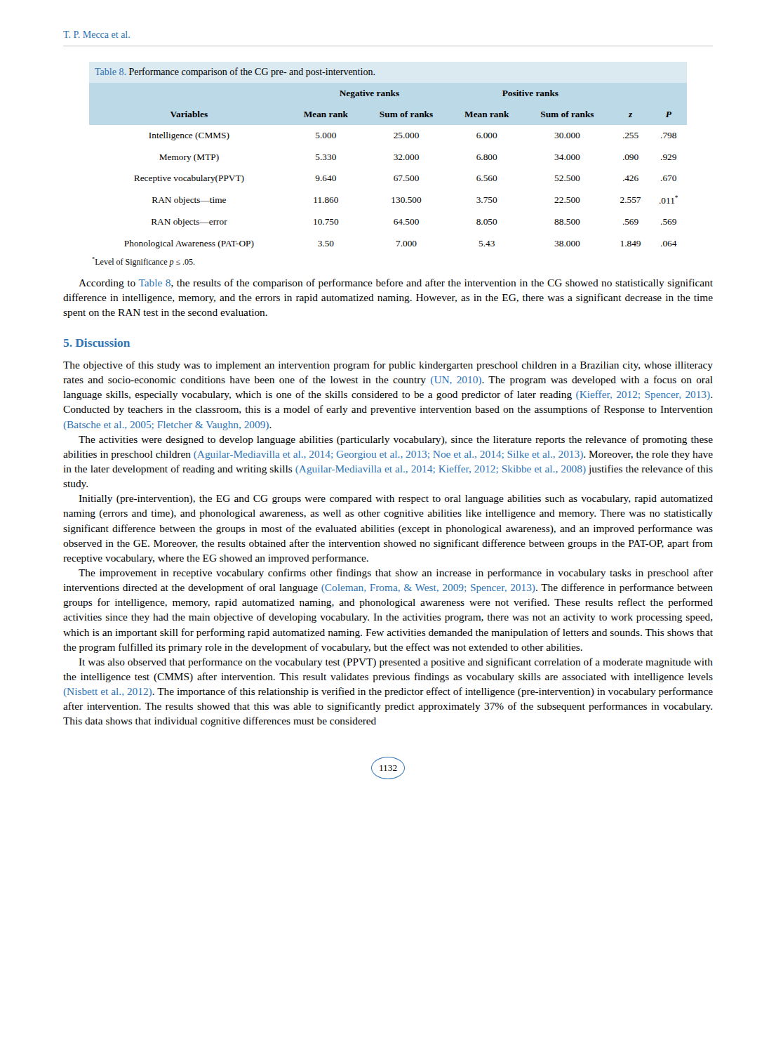T. P. Mecca et al.
Table 8. Performance comparison of the CG pre- and post-intervention.
| | Negative ranks | Positive ranks | | |
| --- | --- | --- | --- | --- |
| Variables | Mean rank | Sum of ranks | Mean rank | Sum of ranks | z | P |
| Intelligence (CMMS) | 5.000 | 25.000 | 6.000 | 30.000 | .255 | .798 |
| Memory (MTP) | 5.330 | 32.000 | 6.800 | 34.000 | .090 | .929 |
| Receptive vocabulary(PPVT) | 9.640 | 67.500 | 6.560 | 52.500 | .426 | .670 |
| RAN objects—time | 11.860 | 130.500 | 3.750 | 22.500 | 2.557 | .011 * |
| RAN objects—error | 10.750 | 64.500 | 8.050 | 88.500 | .569 | .569 |
| Phonological Awareness (PAT-OP) | 3.50 | 7.000 | 5.43 | 38.000 | 1.849 | .064 |
*Level of Significance p ≤ .05.
According to Table 8, the results of the comparison of performance before and after the intervention in the CG showed no statistically significant difference in intelligence, memory, and the errors in rapid automatized naming. However, as in the EG, there was a significant decrease in the time spent on the RAN test in the second evaluation.
5. Discussion
The objective of this study was to implement an intervention program for public kindergarten preschool children in a Brazilian city, whose illiteracy rates and socio-economic conditions have been one of the lowest in the country (UN, 2010). The program was developed with a focus on oral language skills, especially vocabulary, which is one of the skills considered to be a good predictor of later reading (Kieffer, 2012; Spencer, 2013). Conducted by teachers in the classroom, this is a model of early and preventive intervention based on the assumptions of Response to Intervention (Batsche et al., 2005; Fletcher & Vaughn, 2009).
The activities were designed to develop language abilities (particularly vocabulary), since the literature reports the relevance of promoting these abilities in preschool children (Aguilar-Mediavilla et al., 2014; Georgiou et al., 2013; Noe et al., 2014; Silke et al., 2013). Moreover, the role they have in the later development of reading and writing skills (Aguilar-Mediavilla et al., 2014; Kieffer, 2012; Skibbe et al., 2008) justifies the relevance of this study.
Initially (pre-intervention), the EG and CG groups were compared with respect to oral language abilities such as vocabulary, rapid automatized naming (errors and time), and phonological awareness, as well as other cognitive abilities like intelligence and memory. There was no statistically significant difference between the groups in most of the evaluated abilities (except in phonological awareness), and an improved performance was observed in the GE. Moreover, the results obtained after the intervention showed no significant difference between groups in the PAT-OP, apart from receptive vocabulary, where the EG showed an improved performance.
The improvement in receptive vocabulary confirms other findings that show an increase in performance in vocabulary tasks in preschool after interventions directed at the development of oral language (Coleman, Froma, & West, 2009; Spencer, 2013). The difference in performance between groups for intelligence, memory, rapid automatized naming, and phonological awareness were not verified. These results reflect the performed activities since they had the main objective of developing vocabulary. In the activities program, there was not an activity to work processing speed, which is an important skill for performing rapid automatized naming. Few activities demanded the manipulation of letters and sounds. This shows that the program fulfilled its primary role in the development of vocabulary, but the effect was not extended to other abilities.
It was also observed that performance on the vocabulary test (PPVT) presented a positive and significant correlation of a moderate magnitude with the intelligence test (CMMS) after intervention. This result validates previous findings as vocabulary skills are associated with intelligence levels (Nisbett et al., 2012). The importance of this relationship is verified in the predictor effect of intelligence (pre-intervention) in vocabulary performance after intervention. The results showed that this was able to significantly predict approximately 37% of the subsequent performances in vocabulary. This data shows that individual cognitive differences must be considered
1132